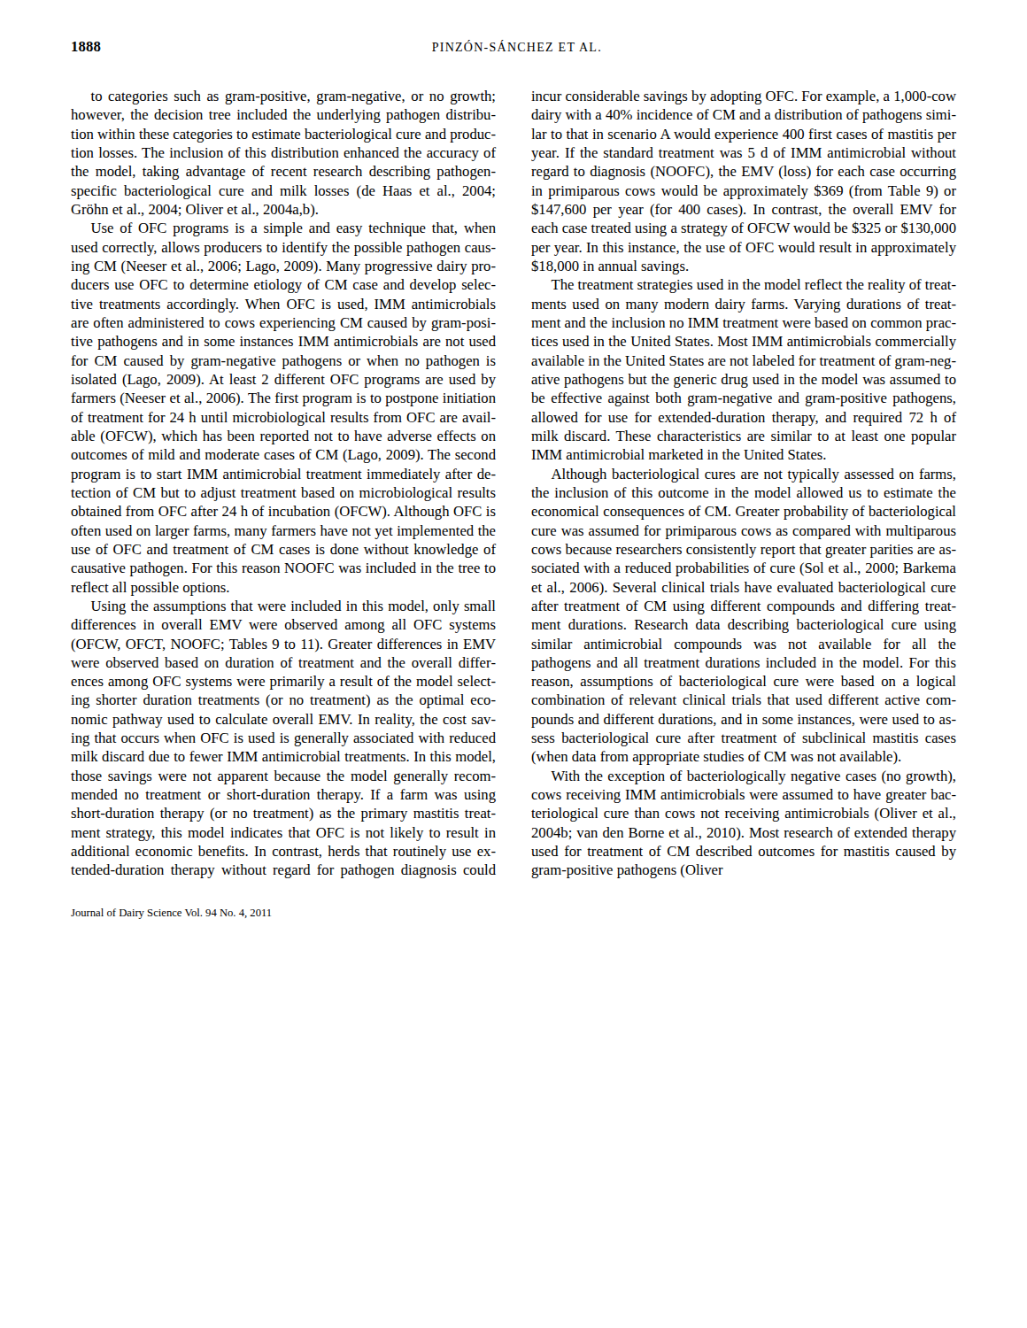1888
Pinzón-Sánchez et al.
to categories such as gram-positive, gram-negative, or no growth; however, the decision tree included the underlying pathogen distribution within these categories to estimate bacteriological cure and production losses. The inclusion of this distribution enhanced the accuracy of the model, taking advantage of recent research describing pathogen-specific bacteriological cure and milk losses (de Haas et al., 2004; Gröhn et al., 2004; Oliver et al., 2004a,b).
Use of OFC programs is a simple and easy technique that, when used correctly, allows producers to identify the possible pathogen causing CM (Neeser et al., 2006; Lago, 2009). Many progressive dairy producers use OFC to determine etiology of CM case and develop selective treatments accordingly. When OFC is used, IMM antimicrobials are often administered to cows experiencing CM caused by gram-positive pathogens and in some instances IMM antimicrobials are not used for CM caused by gram-negative pathogens or when no pathogen is isolated (Lago, 2009). At least 2 different OFC programs are used by farmers (Neeser et al., 2006). The first program is to postpone initiation of treatment for 24 h until microbiological results from OFC are available (OFCW), which has been reported not to have adverse effects on outcomes of mild and moderate cases of CM (Lago, 2009). The second program is to start IMM antimicrobial treatment immediately after detection of CM but to adjust treatment based on microbiological results obtained from OFC after 24 h of incubation (OFCW). Although OFC is often used on larger farms, many farmers have not yet implemented the use of OFC and treatment of CM cases is done without knowledge of causative pathogen. For this reason NOOFC was included in the tree to reflect all possible options.
Using the assumptions that were included in this model, only small differences in overall EMV were observed among all OFC systems (OFCW, OFCT, NOOFC; Tables 9 to 11). Greater differences in EMV were observed based on duration of treatment and the overall differences among OFC systems were primarily a result of the model selecting shorter duration treatments (or no treatment) as the optimal economic pathway used to calculate overall EMV. In reality, the cost saving that occurs when OFC is used is generally associated with reduced milk discard due to fewer IMM antimicrobial treatments. In this model, those savings were not apparent because the model generally recommended no treatment or short-duration therapy. If a farm was using short-duration therapy (or no treatment) as the primary mastitis treatment strategy, this model indicates that OFC is not likely to result in additional economic benefits. In contrast, herds that routinely use extended-duration therapy without regard for pathogen diagnosis could incur considerable savings by adopting OFC. For example, a 1,000-cow dairy with a 40% incidence of CM and a distribution of pathogens similar to that in scenario A would experience 400 first cases of mastitis per year. If the standard treatment was 5 d of IMM antimicrobial without regard to diagnosis (NOOFC), the EMV (loss) for each case occurring in primiparous cows would be approximately $369 (from Table 9) or $147,600 per year (for 400 cases). In contrast, the overall EMV for each case treated using a strategy of OFCW would be $325 or $130,000 per year. In this instance, the use of OFC would result in approximately $18,000 in annual savings.
The treatment strategies used in the model reflect the reality of treatments used on many modern dairy farms. Varying durations of treatment and the inclusion no IMM treatment were based on common practices used in the United States. Most IMM antimicrobials commercially available in the United States are not labeled for treatment of gram-negative pathogens but the generic drug used in the model was assumed to be effective against both gram-negative and gram-positive pathogens, allowed for use for extended-duration therapy, and required 72 h of milk discard. These characteristics are similar to at least one popular IMM antimicrobial marketed in the United States.
Although bacteriological cures are not typically assessed on farms, the inclusion of this outcome in the model allowed us to estimate the economical consequences of CM. Greater probability of bacteriological cure was assumed for primiparous cows as compared with multiparous cows because researchers consistently report that greater parities are associated with a reduced probabilities of cure (Sol et al., 2000; Barkema et al., 2006). Several clinical trials have evaluated bacteriological cure after treatment of CM using different compounds and differing treatment durations. Research data describing bacteriological cure using similar antimicrobial compounds was not available for all the pathogens and all treatment durations included in the model. For this reason, assumptions of bacteriological cure were based on a logical combination of relevant clinical trials that used different active compounds and different durations, and in some instances, were used to assess bacteriological cure after treatment of subclinical mastitis cases (when data from appropriate studies of CM was not available).
With the exception of bacteriologically negative cases (no growth), cows receiving IMM antimicrobials were assumed to have greater bacteriological cure than cows not receiving antimicrobials (Oliver et al., 2004b; van den Borne et al., 2010). Most research of extended therapy used for treatment of CM described outcomes for mastitis caused by gram-positive pathogens (Oliver
Journal of Dairy Science Vol. 94 No. 4, 2011